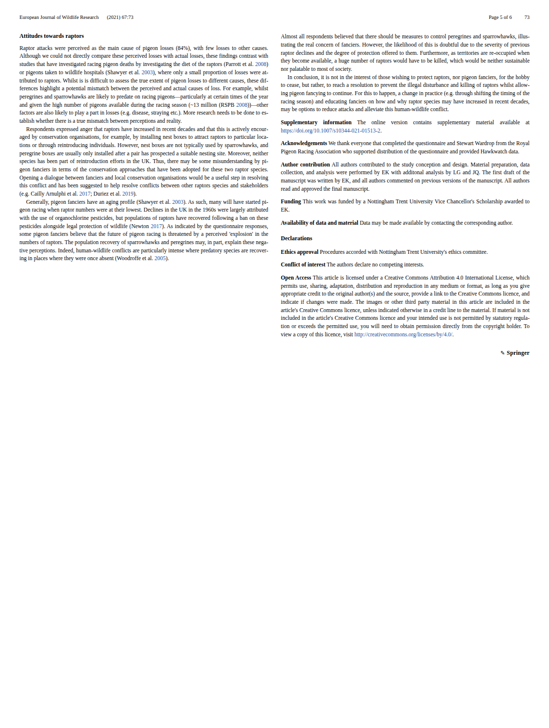European Journal of Wildlife Research (2021) 67:73
Page 5 of 6 73
Attitudes towards raptors
Raptor attacks were perceived as the main cause of pigeon losses (84%), with few losses to other causes. Although we could not directly compare these perceived losses with actual losses, these findings contrast with studies that have investigated racing pigeon deaths by investigating the diet of the raptors (Parrott et al. 2008) or pigeons taken to wildlife hospitals (Shawyer et al. 2003), where only a small proportion of losses were attributed to raptors. Whilst is is difficult to assess the true extent of pigeon losses to different causes, these differences highlight a potential mismatch between the perceived and actual causes of loss. For example, whilst peregrines and sparrowhawks are likely to predate on racing pigeons—particularly at certain times of the year and given the high number of pigeons available during the racing season (~13 million (RSPB 2008))—other factors are also likely to play a part in losses (e.g. disease, straying etc.). More research needs to be done to establish whether there is a true mismatch between perceptions and reality.
Respondents expressed anger that raptors have increased in recent decades and that this is actively encouraged by conservation organisations, for example, by installing nest boxes to attract raptors to particular locations or through reintroducing individuals. However, nest boxes are not typically used by sparrowhawks, and peregrine boxes are usually only installed after a pair has prospected a suitable nesting site. Moreover, neither species has been part of reintroduction efforts in the UK. Thus, there may be some misunderstanding by pigeon fanciers in terms of the conservation approaches that have been adopted for these two raptor species. Opening a dialogue between fanciers and local conservation organisations would be a useful step in resolving this conflict and has been suggested to help resolve conflicts between other raptors species and stakeholders (e.g. Cailly Arnulphi et al. 2017; Duriez et al. 2019).
Generally, pigeon fanciers have an aging profile (Shawyer et al. 2003). As such, many will have started pigeon racing when raptor numbers were at their lowest. Declines in the UK in the 1960s were largely attributed with the use of organochlorine pesticides, but populations of raptors have recovered following a ban on these pesticides alongside legal protection of wildlife (Newton 2017). As indicated by the questionnaire responses, some pigeon fanciers believe that the future of pigeon racing is threatened by a perceived 'explosion' in the numbers of raptors. The population recovery of sparrowhawks and peregrines may, in part, explain these negative perceptions. Indeed, human-wildlife conflicts are particularly intense where predatory species are recovering in places where they were once absent (Woodroffe et al. 2005).
Almost all respondents believed that there should be measures to control peregrines and sparrowhawks, illustrating the real concern of fanciers. However, the likelihood of this is doubtful due to the severity of previous raptor declines and the degree of protection offered to them. Furthermore, as territories are re-occupied when they become available, a huge number of raptors would have to be killed, which would be neither sustainable nor palatable to most of society.
In conclusion, it is not in the interest of those wishing to protect raptors, nor pigeon fanciers, for the hobby to cease, but rather, to reach a resolution to prevent the illegal disturbance and killing of raptors whilst allowing pigeon fancying to continue. For this to happen, a change in practice (e.g. through shifting the timing of the racing season) and educating fanciers on how and why raptor species may have increased in recent decades, may be options to reduce attacks and alleviate this human-wildlife conflict.
Supplementary information The online version contains supplementary material available at https://doi.org/10.1007/s10344-021-01513-2.
Acknowledgements We thank everyone that completed the questionnaire and Stewart Wardrop from the Royal Pigeon Racing Association who supported distribution of the questionnaire and provided Hawkwatch data.
Author contribution All authors contributed to the study conception and design. Material preparation, data collection, and analysis were performed by EK with additonal analysis by LG and JQ. The first draft of the manuscript was written by EK, and all authors commented on previous versions of the manuscript. All authors read and approved the final manuscript.
Funding This work was funded by a Nottingham Trent University Vice Chancellor's Scholarship awarded to EK.
Availability of data and material Data may be made available by contacting the corresponding author.
Declarations
Ethics approval Procedures accorded with Nottingham Trent University's ethics committee.
Conflict of interest The authors declare no competing interests.
Open Access This article is licensed under a Creative Commons Attribution 4.0 International License, which permits use, sharing, adaptation, distribution and reproduction in any medium or format, as long as you give appropriate credit to the original author(s) and the source, provide a link to the Creative Commons licence, and indicate if changes were made. The images or other third party material in this article are included in the article's Creative Commons licence, unless indicated otherwise in a credit line to the material. If material is not included in the article's Creative Commons licence and your intended use is not permitted by statutory regulation or exceeds the permitted use, you will need to obtain permission directly from the copyright holder. To view a copy of this licence, visit http://creativecommons.org/licenses/by/4.0/.
✎Springer